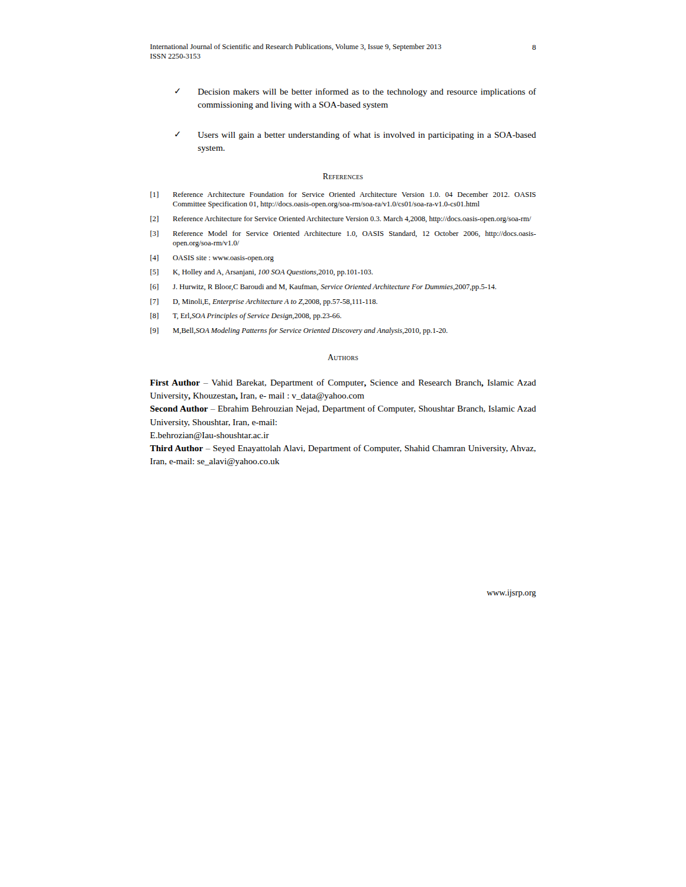International Journal of Scientific and Research Publications, Volume 3, Issue 9, September 2013
ISSN 2250-3153
8
Decision makers will be better informed as to the technology and resource implications of commissioning and living with a SOA-based system
Users will gain a better understanding of what is involved in participating in a SOA-based system.
References
Reference Architecture Foundation for Service Oriented Architecture Version 1.0. 04 December 2012. OASIS Committee Specification 01, http://docs.oasis-open.org/soa-rm/soa-ra/v1.0/cs01/soa-ra-v1.0-cs01.html
Reference Architecture for Service Oriented Architecture Version 0.3. March 4,2008, http://docs.oasis-open.org/soa-rm/
Reference Model for Service Oriented Architecture 1.0, OASIS Standard, 12 October 2006, http://docs.oasis-open.org/soa-rm/v1.0/
OASIS site : www.oasis-open.org
K, Holley and A, Arsanjani, 100 SOA Questions,2010, pp.101-103.
J. Hurwitz, R Bloor,C Baroudi and M, Kaufman, Service Oriented Architecture For Dummies,2007,pp.5-14.
D, Minoli,E, Enterprise Architecture A to Z,2008, pp.57-58,111-118.
T, Erl,SOA Principles of Service Design,2008, pp.23-66.
M,Bell,SOA Modeling Patterns for Service Oriented Discovery and Analysis,2010, pp.1-20.
Authors
First Author – Vahid Barekat, Department of Computer, Science and Research Branch, Islamic Azad University, Khouzestan, Iran, e- mail : v_data@yahoo.com
Second Author – Ebrahim Behrouzian Nejad, Department of Computer, Shoushtar Branch, Islamic Azad University, Shoushtar, Iran, e-mail:
E.behrozian@Iau-shoushtar.ac.ir
Third Author – Seyed Enayattolah Alavi, Department of Computer, Shahid Chamran University, Ahvaz, Iran, e-mail: se_alavi@yahoo.co.uk
www.ijsrp.org